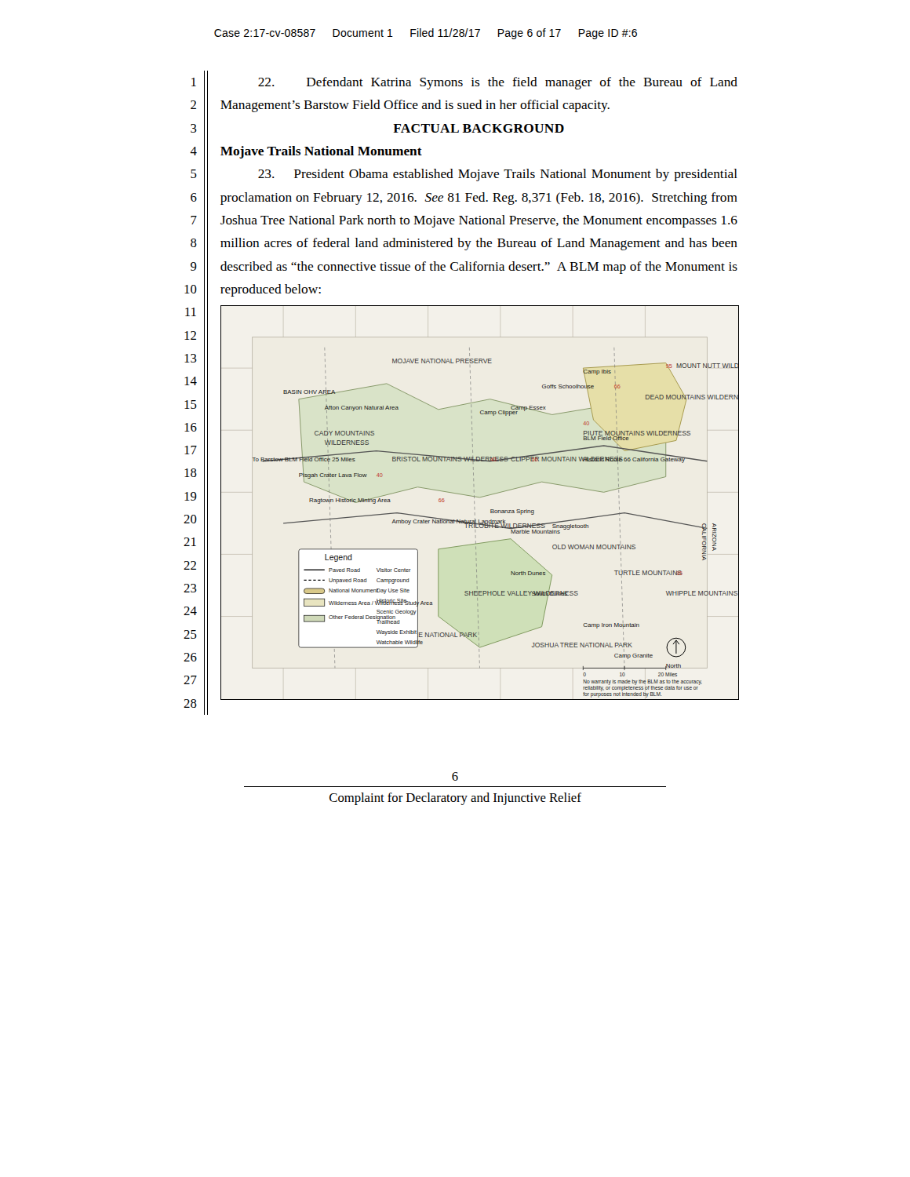Case 2:17-cv-08587 Document 1 Filed 11/28/17 Page 6 of 17 Page ID #:6
1
2
3
4
5
6
7
8
9
10
11
12
13
14
15
16
17
18
19
20
21
22
23
24
25
26
27
28
22. Defendant Katrina Symons is the field manager of the Bureau of Land Management’s Barstow Field Office and is sued in her official capacity.
FACTUAL BACKGROUND
Mojave Trails National Monument
23. President Obama established Mojave Trails National Monument by presidential proclamation on February 12, 2016. See 81 Fed. Reg. 8,371 (Feb. 18, 2016). Stretching from Joshua Tree National Park north to Mojave National Preserve, the Monument encompasses 1.6 million acres of federal land administered by the Bureau of Land Management and has been described as “the connective tissue of the California desert.” A BLM map of the Monument is reproduced below:
6
Complaint for Declaratory and Injunctive Relief